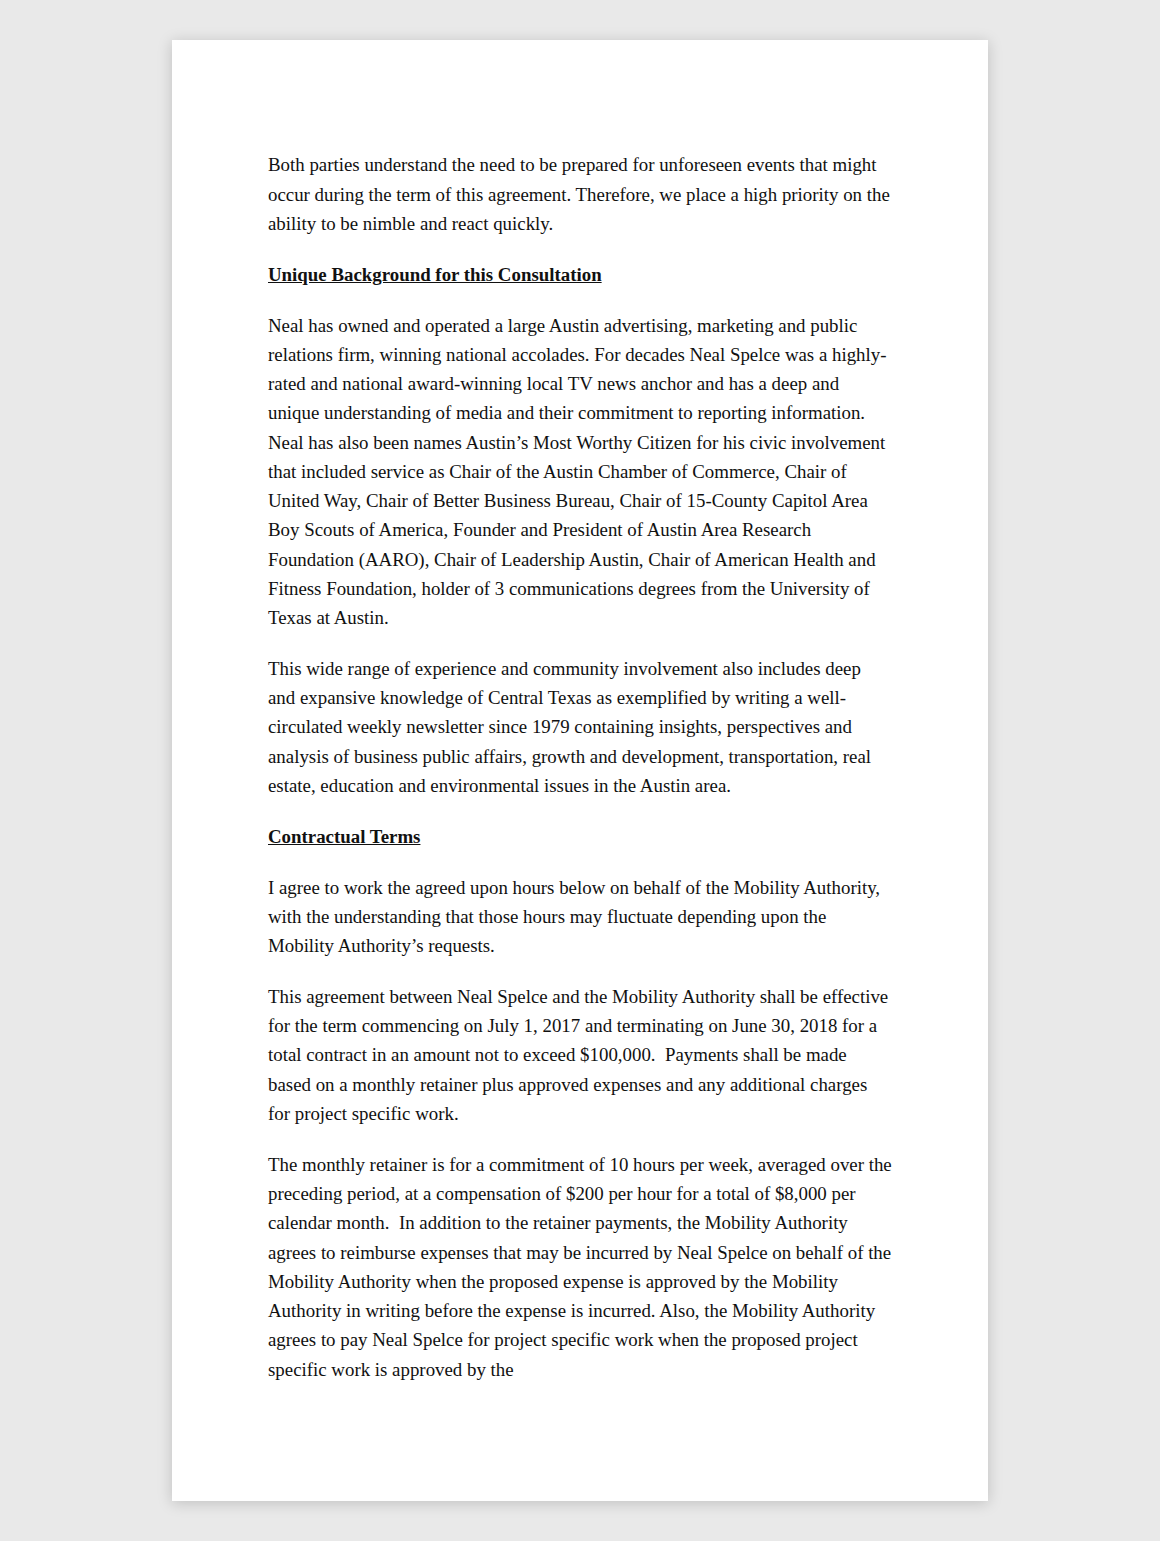Both parties understand the need to be prepared for unforeseen events that might occur during the term of this agreement. Therefore, we place a high priority on the ability to be nimble and react quickly.
Unique Background for this Consultation
Neal has owned and operated a large Austin advertising, marketing and public relations firm, winning national accolades. For decades Neal Spelce was a highly-rated and national award-winning local TV news anchor and has a deep and unique understanding of media and their commitment to reporting information. Neal has also been names Austin’s Most Worthy Citizen for his civic involvement that included service as Chair of the Austin Chamber of Commerce, Chair of United Way, Chair of Better Business Bureau, Chair of 15-County Capitol Area Boy Scouts of America, Founder and President of Austin Area Research Foundation (AARO), Chair of Leadership Austin, Chair of American Health and Fitness Foundation, holder of 3 communications degrees from the University of Texas at Austin.
This wide range of experience and community involvement also includes deep and expansive knowledge of Central Texas as exemplified by writing a well-circulated weekly newsletter since 1979 containing insights, perspectives and analysis of business public affairs, growth and development, transportation, real estate, education and environmental issues in the Austin area.
Contractual Terms
I agree to work the agreed upon hours below on behalf of the Mobility Authority, with the understanding that those hours may fluctuate depending upon the Mobility Authority’s requests.
This agreement between Neal Spelce and the Mobility Authority shall be effective for the term commencing on July 1, 2017 and terminating on June 30, 2018 for a total contract in an amount not to exceed $100,000. Payments shall be made based on a monthly retainer plus approved expenses and any additional charges for project specific work.
The monthly retainer is for a commitment of 10 hours per week, averaged over the preceding period, at a compensation of $200 per hour for a total of $8,000 per calendar month. In addition to the retainer payments, the Mobility Authority agrees to reimburse expenses that may be incurred by Neal Spelce on behalf of the Mobility Authority when the proposed expense is approved by the Mobility Authority in writing before the expense is incurred. Also, the Mobility Authority agrees to pay Neal Spelce for project specific work when the proposed project specific work is approved by the